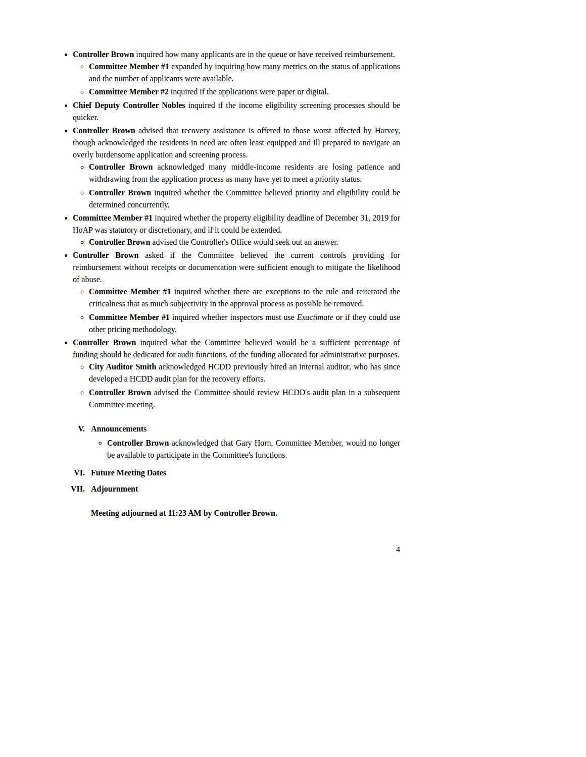Controller Brown inquired how many applicants are in the queue or have received reimbursement.
Committee Member #1 expanded by inquiring how many metrics on the status of applications and the number of applicants were available.
Committee Member #2 inquired if the applications were paper or digital.
Chief Deputy Controller Nobles inquired if the income eligibility screening processes should be quicker.
Controller Brown advised that recovery assistance is offered to those worst affected by Harvey, though acknowledged the residents in need are often least equipped and ill prepared to navigate an overly burdensome application and screening process.
Controller Brown acknowledged many middle-income residents are losing patience and withdrawing from the application process as many have yet to meet a priority status.
Controller Brown inquired whether the Committee believed priority and eligibility could be determined concurrently.
Committee Member #1 inquired whether the property eligibility deadline of December 31, 2019 for HoAP was statutory or discretionary, and if it could be extended.
Controller Brown advised the Controller's Office would seek out an answer.
Controller Brown asked if the Committee believed the current controls providing for reimbursement without receipts or documentation were sufficient enough to mitigate the likelihood of abuse.
Committee Member #1 inquired whether there are exceptions to the rule and reiterated the criticalness that as much subjectivity in the approval process as possible be removed.
Committee Member #1 inquired whether inspectors must use Exactimate or if they could use other pricing methodology.
Controller Brown inquired what the Committee believed would be a sufficient percentage of funding should be dedicated for audit functions, of the funding allocated for administrative purposes.
City Auditor Smith acknowledged HCDD previously hired an internal auditor, who has since developed a HCDD audit plan for the recovery efforts.
Controller Brown advised the Committee should review HCDD's audit plan in a subsequent Committee meeting.
V.
Announcements
Controller Brown acknowledged that Gary Horn, Committee Member, would no longer be available to participate in the Committee's functions.
VI.
Future Meeting Dates
VII.
Adjournment
Meeting adjourned at 11:23 AM by Controller Brown.
4